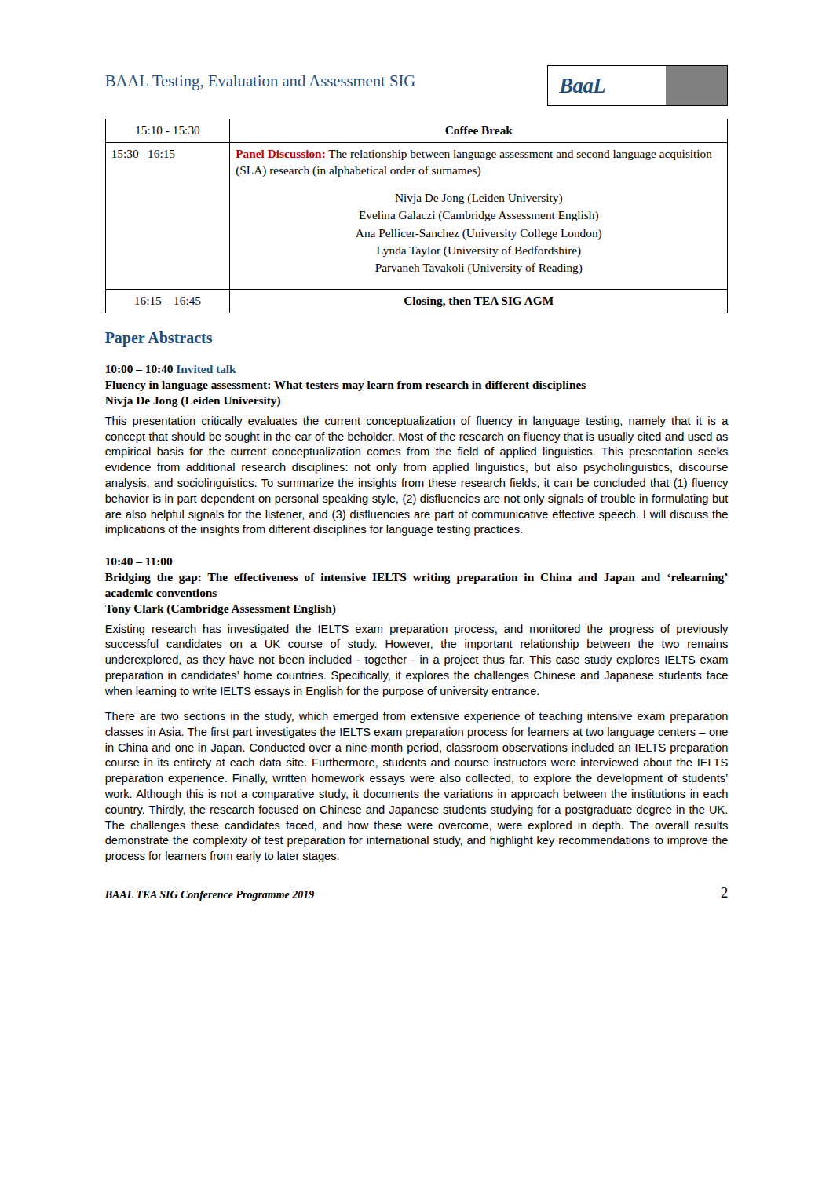BAAL Testing, Evaluation and Assessment SIG
BaaL
| 15:10 - 15:30 | Coffee Break |
| 15:30– 16:15 | Panel Discussion: The relationship between language assessment and second language acquisition (SLA) research (in alphabetical order of surnames) Nivja De Jong (Leiden University) Evelina Galaczi (Cambridge Assessment English) Ana Pellicer-Sanchez (University College London) Lynda Taylor (University of Bedfordshire) Parvaneh Tavakoli (University of Reading) |
| 16:15 – 16:45 | Closing, then TEA SIG AGM |
Paper Abstracts
10:00 – 10:40 Invited talk
Fluency in language assessment: What testers may learn from research in different disciplines
Nivja De Jong (Leiden University)
This presentation critically evaluates the current conceptualization of fluency in language testing, namely that it is a concept that should be sought in the ear of the beholder. Most of the research on fluency that is usually cited and used as empirical basis for the current conceptualization comes from the field of applied linguistics. This presentation seeks evidence from additional research disciplines: not only from applied linguistics, but also psycholinguistics, discourse analysis, and sociolinguistics. To summarize the insights from these research fields, it can be concluded that (1) fluency behavior is in part dependent on personal speaking style, (2) disfluencies are not only signals of trouble in formulating but are also helpful signals for the listener, and (3) disfluencies are part of communicative effective speech. I will discuss the implications of the insights from different disciplines for language testing practices.
10:40 – 11:00
Bridging the gap: The effectiveness of intensive IELTS writing preparation in China and Japan and ‘relearning’ academic conventions
Tony Clark (Cambridge Assessment English)
Existing research has investigated the IELTS exam preparation process, and monitored the progress of previously successful candidates on a UK course of study. However, the important relationship between the two remains underexplored, as they have not been included - together - in a project thus far. This case study explores IELTS exam preparation in candidates’ home countries. Specifically, it explores the challenges Chinese and Japanese students face when learning to write IELTS essays in English for the purpose of university entrance.
There are two sections in the study, which emerged from extensive experience of teaching intensive exam preparation classes in Asia. The first part investigates the IELTS exam preparation process for learners at two language centers – one in China and one in Japan. Conducted over a nine-month period, classroom observations included an IELTS preparation course in its entirety at each data site. Furthermore, students and course instructors were interviewed about the IELTS preparation experience. Finally, written homework essays were also collected, to explore the development of students’ work. Although this is not a comparative study, it documents the variations in approach between the institutions in each country. Thirdly, the research focused on Chinese and Japanese students studying for a postgraduate degree in the UK. The challenges these candidates faced, and how these were overcome, were explored in depth. The overall results demonstrate the complexity of test preparation for international study, and highlight key recommendations to improve the process for learners from early to later stages.
BAAL TEA SIG Conference Programme 2019
2